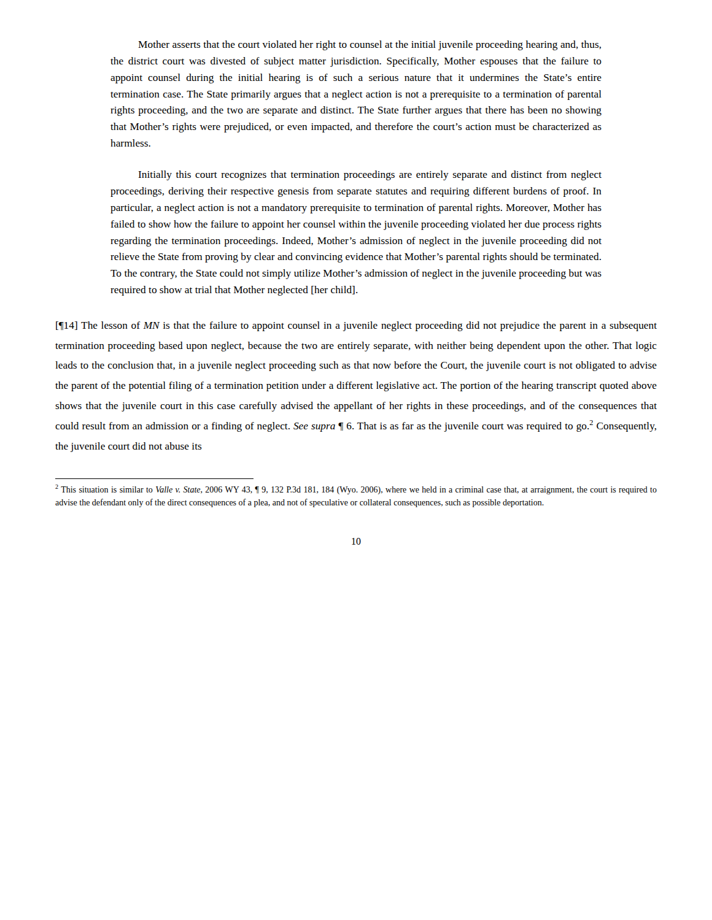Mother asserts that the court violated her right to counsel at the initial juvenile proceeding hearing and, thus, the district court was divested of subject matter jurisdiction. Specifically, Mother espouses that the failure to appoint counsel during the initial hearing is of such a serious nature that it undermines the State’s entire termination case. The State primarily argues that a neglect action is not a prerequisite to a termination of parental rights proceeding, and the two are separate and distinct. The State further argues that there has been no showing that Mother’s rights were prejudiced, or even impacted, and therefore the court’s action must be characterized as harmless.
Initially this court recognizes that termination proceedings are entirely separate and distinct from neglect proceedings, deriving their respective genesis from separate statutes and requiring different burdens of proof. In particular, a neglect action is not a mandatory prerequisite to termination of parental rights. Moreover, Mother has failed to show how the failure to appoint her counsel within the juvenile proceeding violated her due process rights regarding the termination proceedings. Indeed, Mother’s admission of neglect in the juvenile proceeding did not relieve the State from proving by clear and convincing evidence that Mother’s parental rights should be terminated. To the contrary, the State could not simply utilize Mother’s admission of neglect in the juvenile proceeding but was required to show at trial that Mother neglected [her child].
[¶14] The lesson of MN is that the failure to appoint counsel in a juvenile neglect proceeding did not prejudice the parent in a subsequent termination proceeding based upon neglect, because the two are entirely separate, with neither being dependent upon the other. That logic leads to the conclusion that, in a juvenile neglect proceeding such as that now before the Court, the juvenile court is not obligated to advise the parent of the potential filing of a termination petition under a different legislative act. The portion of the hearing transcript quoted above shows that the juvenile court in this case carefully advised the appellant of her rights in these proceedings, and of the consequences that could result from an admission or a finding of neglect. See supra ¶ 6. That is as far as the juvenile court was required to go.2 Consequently, the juvenile court did not abuse its
2 This situation is similar to Valle v. State, 2006 WY 43, ¶ 9, 132 P.3d 181, 184 (Wyo. 2006), where we held in a criminal case that, at arraignment, the court is required to advise the defendant only of the direct consequences of a plea, and not of speculative or collateral consequences, such as possible deportation.
10